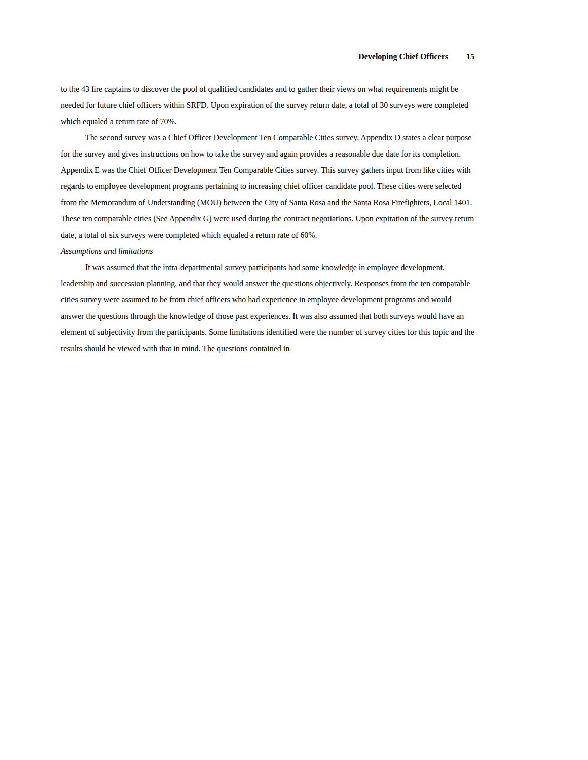Developing Chief Officers 15
to the 43 fire captains to discover the pool of qualified candidates and to gather their views on what requirements might be needed for future chief officers within SRFD. Upon expiration of the survey return date, a total of 30 surveys were completed which equaled a return rate of 70%.
The second survey was a Chief Officer Development Ten Comparable Cities survey. Appendix D states a clear purpose for the survey and gives instructions on how to take the survey and again provides a reasonable due date for its completion. Appendix E was the Chief Officer Development Ten Comparable Cities survey. This survey gathers input from like cities with regards to employee development programs pertaining to increasing chief officer candidate pool. These cities were selected from the Memorandum of Understanding (MOU) between the City of Santa Rosa and the Santa Rosa Firefighters, Local 1401. These ten comparable cities (See Appendix G) were used during the contract negotiations. Upon expiration of the survey return date, a total of six surveys were completed which equaled a return rate of 60%.
Assumptions and limitations
It was assumed that the intra-departmental survey participants had some knowledge in employee development, leadership and succession planning, and that they would answer the questions objectively. Responses from the ten comparable cities survey were assumed to be from chief officers who had experience in employee development programs and would answer the questions through the knowledge of those past experiences. It was also assumed that both surveys would have an element of subjectivity from the participants. Some limitations identified were the number of survey cities for this topic and the results should be viewed with that in mind. The questions contained in